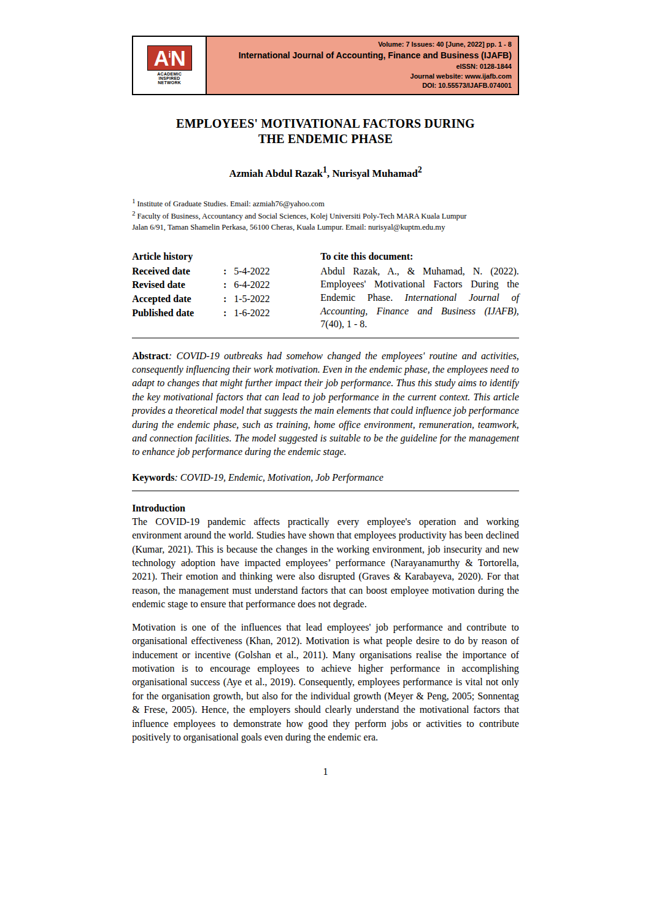Ai N
ACADEMIC
INSPIRED
NETWORK
Volume: 7 Issues: 40 [June, 2022] pp. 1 - 8
International Journal of Accounting, Finance and Business (IJAFB)
eISSN: 0128-1844
Journal website: www.ijafb.com
DOI: 10.55573/IJAFB.074001
EMPLOYEES' MOTIVATIONAL FACTORS DURING
THE ENDEMIC PHASE
Azmiah Abdul Razak1, Nurisyal Muhamad2
1 Institute of Graduate Studies. Email: azmiah76@yahoo.com
2 Faculty of Business, Accountancy and Social Sciences, Kolej Universiti Poly-Tech MARA Kuala Lumpur
Jalan 6/91, Taman Shamelin Perkasa, 56100 Cheras, Kuala Lumpur. Email: nurisyal@kuptm.edu.my
Article history
| Received date | : | 5-4-2022 |
| Revised date | : | 6-4-2022 |
| Accepted date | : | 1-5-2022 |
| Published date | : | 1-6-2022 |
To cite this document:
Abdul Razak, A., & Muhamad, N. (2022). Employees' Motivational Factors During the Endemic Phase. International Journal of Accounting, Finance and Business (IJAFB), 7(40), 1 - 8.
Abstract: COVID-19 outbreaks had somehow changed the employees' routine and activities, consequently influencing their work motivation. Even in the endemic phase, the employees need to adapt to changes that might further impact their job performance. Thus this study aims to identify the key motivational factors that can lead to job performance in the current context. This article provides a theoretical model that suggests the main elements that could influence job performance during the endemic phase, such as training, home office environment, remuneration, teamwork, and connection facilities. The model suggested is suitable to be the guideline for the management to enhance job performance during the endemic stage.
Keywords: COVID-19, Endemic, Motivation, Job Performance
Introduction
The COVID-19 pandemic affects practically every employee's operation and working environment around the world. Studies have shown that employees productivity has been declined (Kumar, 2021). This is because the changes in the working environment, job insecurity and new technology adoption have impacted employees’ performance (Narayanamurthy & Tortorella, 2021). Their emotion and thinking were also disrupted (Graves & Karabayeva, 2020). For that reason, the management must understand factors that can boost employee motivation during the endemic stage to ensure that performance does not degrade.
Motivation is one of the influences that lead employees' job performance and contribute to organisational effectiveness (Khan, 2012). Motivation is what people desire to do by reason of inducement or incentive (Golshan et al., 2011). Many organisations realise the importance of motivation is to encourage employees to achieve higher performance in accomplishing organisational success (Aye et al., 2019). Consequently, employees performance is vital not only for the organisation growth, but also for the individual growth (Meyer & Peng, 2005; Sonnentag & Frese, 2005). Hence, the employers should clearly understand the motivational factors that influence employees to demonstrate how good they perform jobs or activities to contribute positively to organisational goals even during the endemic era.
1